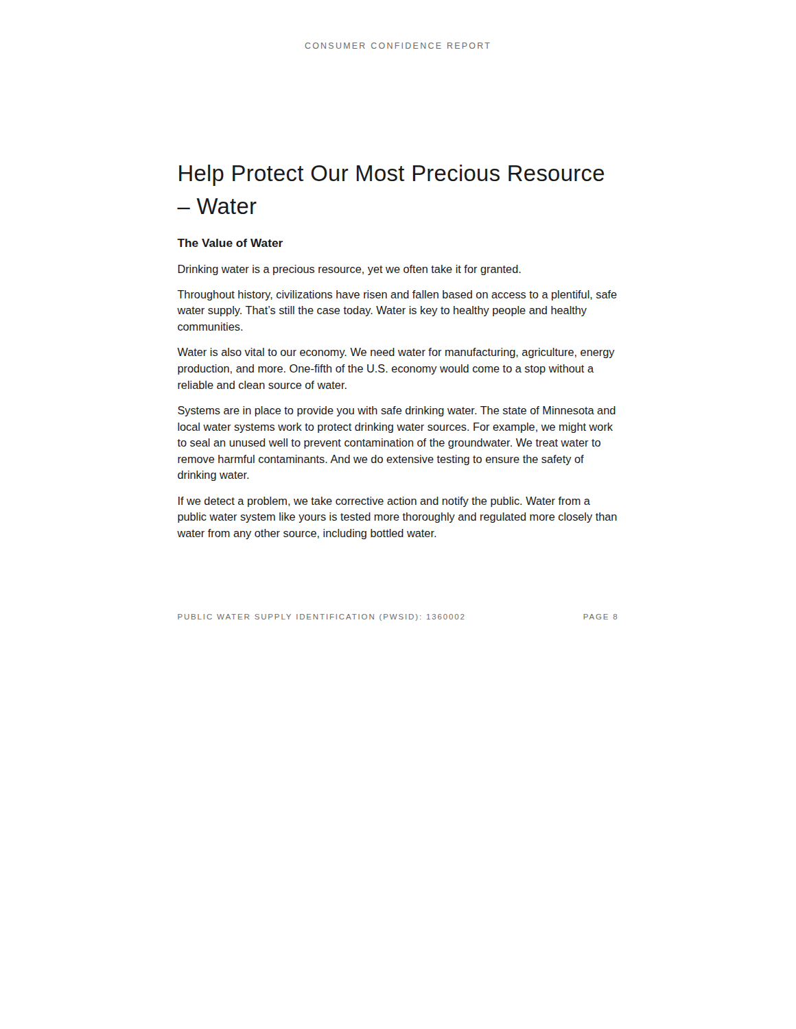Consumer Confidence Report
Help Protect Our Most Precious Resource – Water
The Value of Water
Drinking water is a precious resource, yet we often take it for granted.
Throughout history, civilizations have risen and fallen based on access to a plentiful, safe water supply. That’s still the case today. Water is key to healthy people and healthy communities.
Water is also vital to our economy. We need water for manufacturing, agriculture, energy production, and more. One-fifth of the U.S. economy would come to a stop without a reliable and clean source of water.
Systems are in place to provide you with safe drinking water. The state of Minnesota and local water systems work to protect drinking water sources. For example, we might work to seal an unused well to prevent contamination of the groundwater. We treat water to remove harmful contaminants. And we do extensive testing to ensure the safety of drinking water.
If we detect a problem, we take corrective action and notify the public. Water from a public water system like yours is tested more thoroughly and regulated more closely than water from any other source, including bottled water.
Public Water Supply Identification (PWSID): 1360002 Page 8